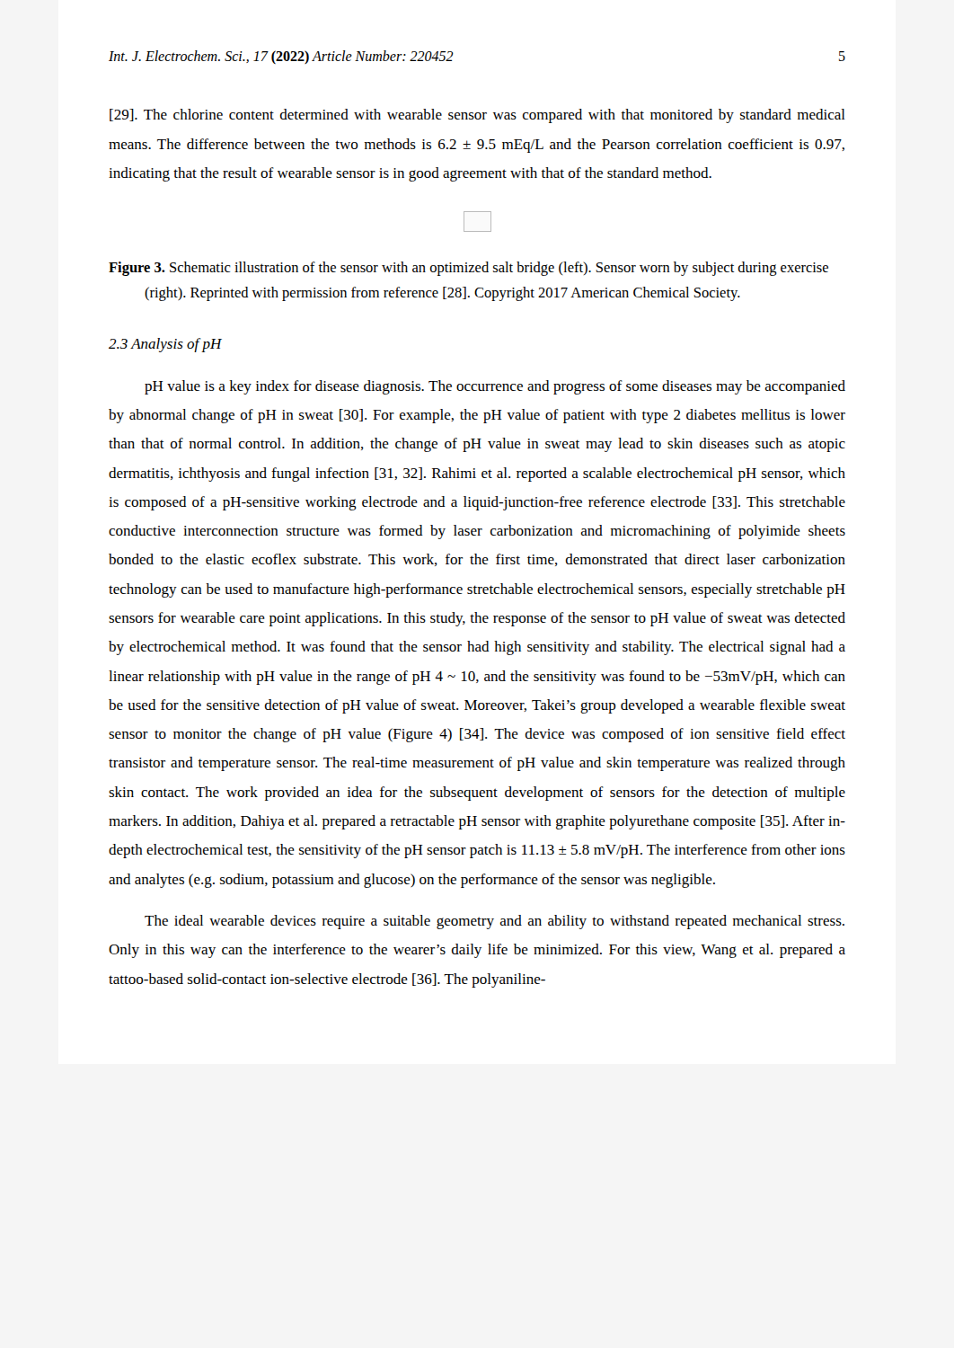Int. J. Electrochem. Sci., 17 (2022) Article Number: 220452 5
[29]. The chlorine content determined with wearable sensor was compared with that monitored by standard medical means. The difference between the two methods is 6.2 ± 9.5 mEq/L and the Pearson correlation coefficient is 0.97, indicating that the result of wearable sensor is in good agreement with that of the standard method.
Figure 3. Schematic illustration of the sensor with an optimized salt bridge (left). Sensor worn by subject during exercise (right). Reprinted with permission from reference [28]. Copyright 2017 American Chemical Society.
2.3 Analysis of pH
pH value is a key index for disease diagnosis. The occurrence and progress of some diseases may be accompanied by abnormal change of pH in sweat [30]. For example, the pH value of patient with type 2 diabetes mellitus is lower than that of normal control. In addition, the change of pH value in sweat may lead to skin diseases such as atopic dermatitis, ichthyosis and fungal infection [31, 32]. Rahimi et al. reported a scalable electrochemical pH sensor, which is composed of a pH-sensitive working electrode and a liquid-junction-free reference electrode [33]. This stretchable conductive interconnection structure was formed by laser carbonization and micromachining of polyimide sheets bonded to the elastic ecoflex substrate. This work, for the first time, demonstrated that direct laser carbonization technology can be used to manufacture high-performance stretchable electrochemical sensors, especially stretchable pH sensors for wearable care point applications. In this study, the response of the sensor to pH value of sweat was detected by electrochemical method. It was found that the sensor had high sensitivity and stability. The electrical signal had a linear relationship with pH value in the range of pH 4 ~ 10, and the sensitivity was found to be −53mV/pH, which can be used for the sensitive detection of pH value of sweat. Moreover, Takei’s group developed a wearable flexible sweat sensor to monitor the change of pH value (Figure 4) [34]. The device was composed of ion sensitive field effect transistor and temperature sensor. The real-time measurement of pH value and skin temperature was realized through skin contact. The work provided an idea for the subsequent development of sensors for the detection of multiple markers. In addition, Dahiya et al. prepared a retractable pH sensor with graphite polyurethane composite [35]. After in-depth electrochemical test, the sensitivity of the pH sensor patch is 11.13 ± 5.8 mV/pH. The interference from other ions and analytes (e.g. sodium, potassium and glucose) on the performance of the sensor was negligible.
The ideal wearable devices require a suitable geometry and an ability to withstand repeated mechanical stress. Only in this way can the interference to the wearer’s daily life be minimized. For this view, Wang et al. prepared a tattoo-based solid-contact ion-selective electrode [36]. The polyaniline-